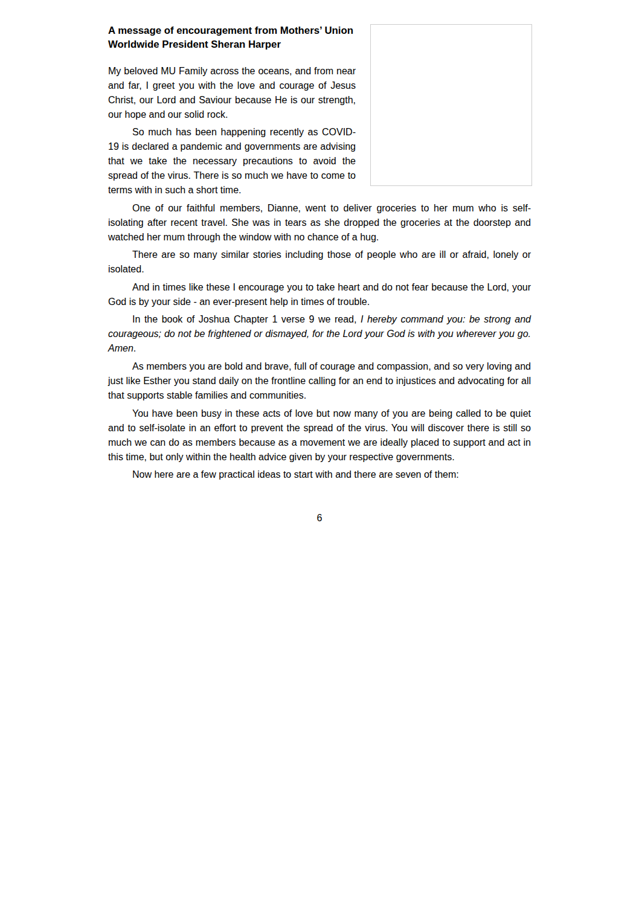A message of encouragement from Mothers’ Union Worldwide President Sheran Harper
My beloved MU Family across the oceans, and from near and far, I greet you with the love and courage of Jesus Christ, our Lord and Saviour because He is our strength, our hope and our solid rock.
So much has been happening recently as COVID-19 is declared a pandemic and governments are advising that we take the necessary precautions to avoid the spread of the virus. There is so much we have to come to terms with in such a short time.
One of our faithful members, Dianne, went to deliver groceries to her mum who is self-isolating after recent travel. She was in tears as she dropped the groceries at the doorstep and watched her mum through the window with no chance of a hug.
There are so many similar stories including those of people who are ill or afraid, lonely or isolated.
And in times like these I encourage you to take heart and do not fear because the Lord, your God is by your side - an ever-present help in times of trouble.
In the book of Joshua Chapter 1 verse 9 we read, I hereby command you: be strong and courageous; do not be frightened or dismayed, for the Lord your God is with you wherever you go. Amen.
As members you are bold and brave, full of courage and compassion, and so very loving and just like Esther you stand daily on the frontline calling for an end to injustices and advocating for all that supports stable families and communities.
You have been busy in these acts of love but now many of you are being called to be quiet and to self-isolate in an effort to prevent the spread of the virus. You will discover there is still so much we can do as members because as a movement we are ideally placed to support and act in this time, but only within the health advice given by your respective governments.
Now here are a few practical ideas to start with and there are seven of them:
6